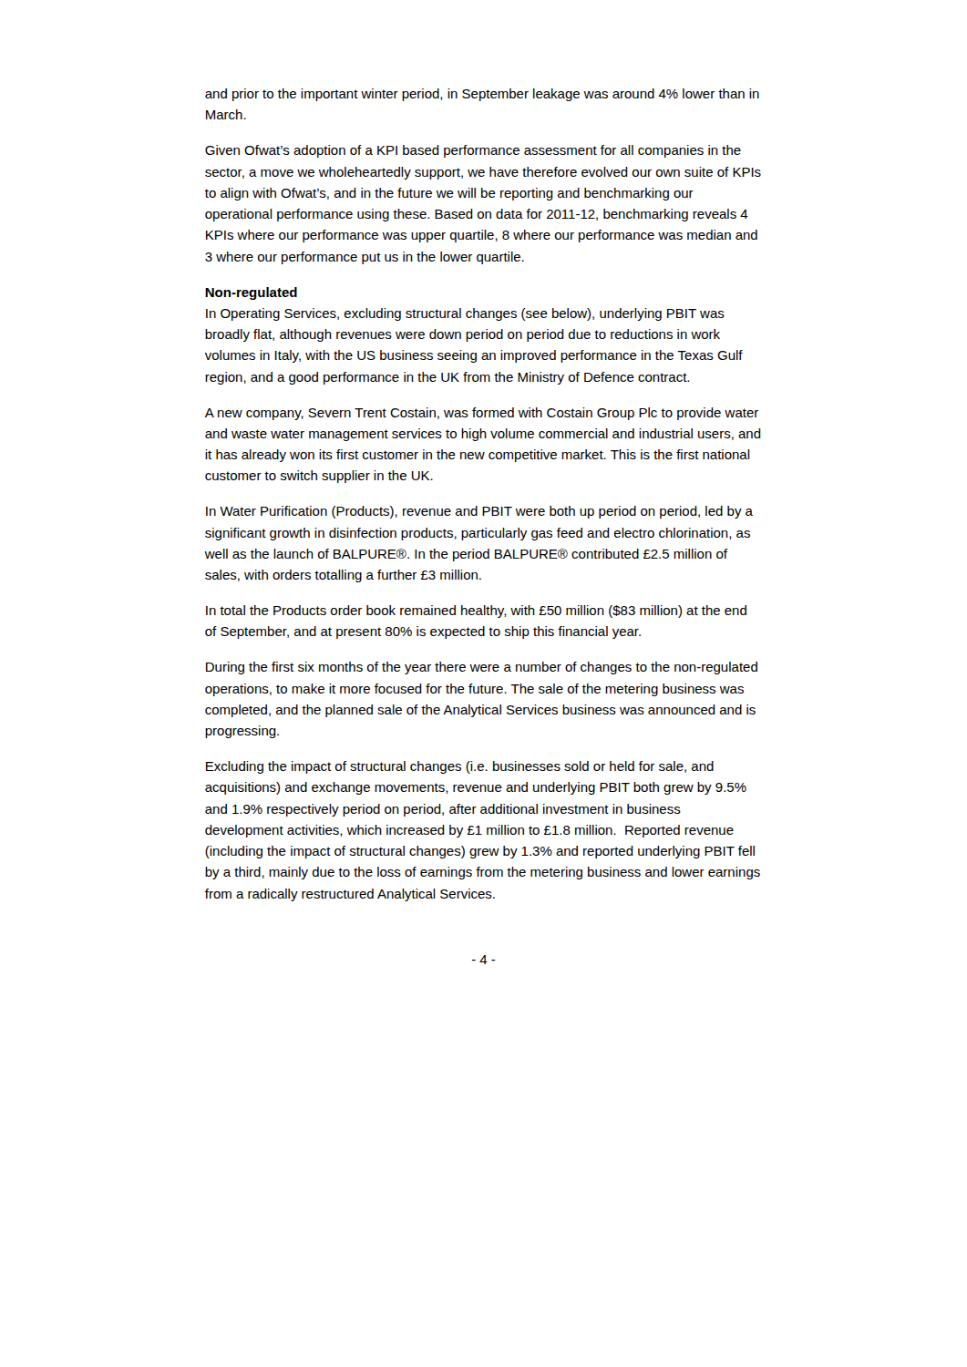and prior to the important winter period, in September leakage was around 4% lower than in March.
Given Ofwat’s adoption of a KPI based performance assessment for all companies in the sector, a move we wholeheartedly support, we have therefore evolved our own suite of KPIs to align with Ofwat’s, and in the future we will be reporting and benchmarking our operational performance using these. Based on data for 2011-12, benchmarking reveals 4 KPIs where our performance was upper quartile, 8 where our performance was median and 3 where our performance put us in the lower quartile.
Non-regulated
In Operating Services, excluding structural changes (see below), underlying PBIT was broadly flat, although revenues were down period on period due to reductions in work volumes in Italy, with the US business seeing an improved performance in the Texas Gulf region, and a good performance in the UK from the Ministry of Defence contract.
A new company, Severn Trent Costain, was formed with Costain Group Plc to provide water and waste water management services to high volume commercial and industrial users, and it has already won its first customer in the new competitive market. This is the first national customer to switch supplier in the UK.
In Water Purification (Products), revenue and PBIT were both up period on period, led by a significant growth in disinfection products, particularly gas feed and electro chlorination, as well as the launch of BALPURE®. In the period BALPURE® contributed £2.5 million of sales, with orders totalling a further £3 million.
In total the Products order book remained healthy, with £50 million ($83 million) at the end of September, and at present 80% is expected to ship this financial year.
During the first six months of the year there were a number of changes to the non-regulated operations, to make it more focused for the future. The sale of the metering business was completed, and the planned sale of the Analytical Services business was announced and is progressing.
Excluding the impact of structural changes (i.e. businesses sold or held for sale, and acquisitions) and exchange movements, revenue and underlying PBIT both grew by 9.5% and 1.9% respectively period on period, after additional investment in business development activities, which increased by £1 million to £1.8 million. Reported revenue (including the impact of structural changes) grew by 1.3% and reported underlying PBIT fell by a third, mainly due to the loss of earnings from the metering business and lower earnings from a radically restructured Analytical Services.
- 4 -